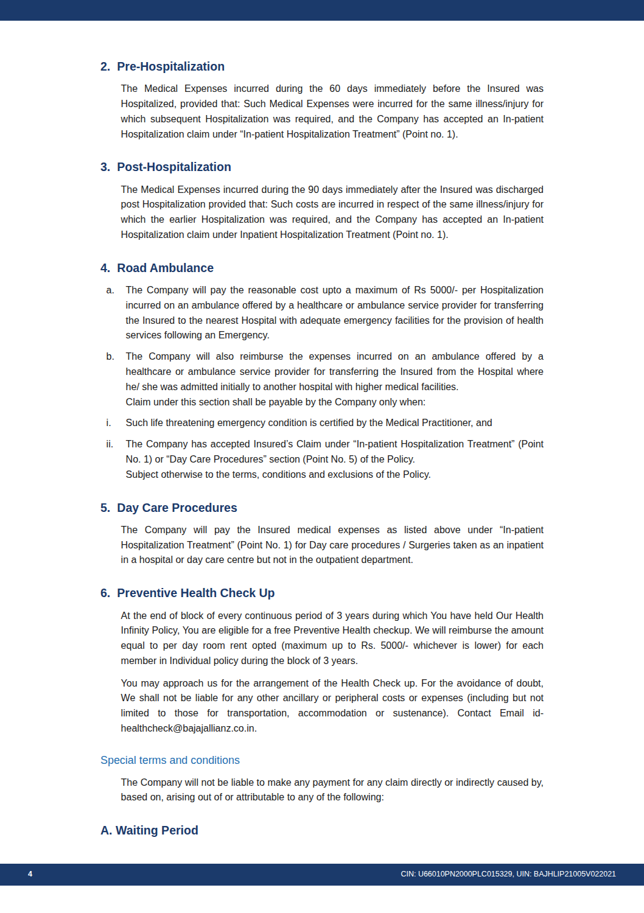2. Pre-Hospitalization
The Medical Expenses incurred during the 60 days immediately before the Insured was Hospitalized, provided that: Such Medical Expenses were incurred for the same illness/injury for which subsequent Hospitalization was required, and the Company has accepted an In-patient Hospitalization claim under “In-patient Hospitalization Treatment” (Point no. 1).
3. Post-Hospitalization
The Medical Expenses incurred during the 90 days immediately after the Insured was discharged post Hospitalization provided that: Such costs are incurred in respect of the same illness/injury for which the earlier Hospitalization was required, and the Company has accepted an In-patient Hospitalization claim under Inpatient Hospitalization Treatment (Point no. 1).
4. Road Ambulance
a. The Company will pay the reasonable cost upto a maximum of Rs 5000/- per Hospitalization incurred on an ambulance offered by a healthcare or ambulance service provider for transferring the Insured to the nearest Hospital with adequate emergency facilities for the provision of health services following an Emergency.
b. The Company will also reimburse the expenses incurred on an ambulance offered by a healthcare or ambulance service provider for transferring the Insured from the Hospital where he/ she was admitted initially to another hospital with higher medical facilities.
Claim under this section shall be payable by the Company only when:
i. Such life threatening emergency condition is certified by the Medical Practitioner, and
ii. The Company has accepted Insured’s Claim under “In-patient Hospitalization Treatment” (Point No. 1) or “Day Care Procedures” section (Point No. 5) of the Policy.
Subject otherwise to the terms, conditions and exclusions of the Policy.
5. Day Care Procedures
The Company will pay the Insured medical expenses as listed above under “In-patient Hospitalization Treatment” (Point No. 1) for Day care procedures / Surgeries taken as an inpatient in a hospital or day care centre but not in the outpatient department.
6. Preventive Health Check Up
At the end of block of every continuous period of 3 years during which You have held Our Health Infinity Policy, You are eligible for a free Preventive Health checkup. We will reimburse the amount equal to per day room rent opted (maximum up to Rs. 5000/- whichever is lower) for each member in Individual policy during the block of 3 years.
You may approach us for the arrangement of the Health Check up. For the avoidance of doubt, We shall not be liable for any other ancillary or peripheral costs or expenses (including but not limited to those for transportation, accommodation or sustenance). Contact Email id- healthcheck@bajajallianz.co.in.
Special terms and conditions
The Company will not be liable to make any payment for any claim directly or indirectly caused by, based on, arising out of or attributable to any of the following:
A. Waiting Period
4 CIN: U66010PN2000PLC015329, UIN: BAJHLIP21005V022021